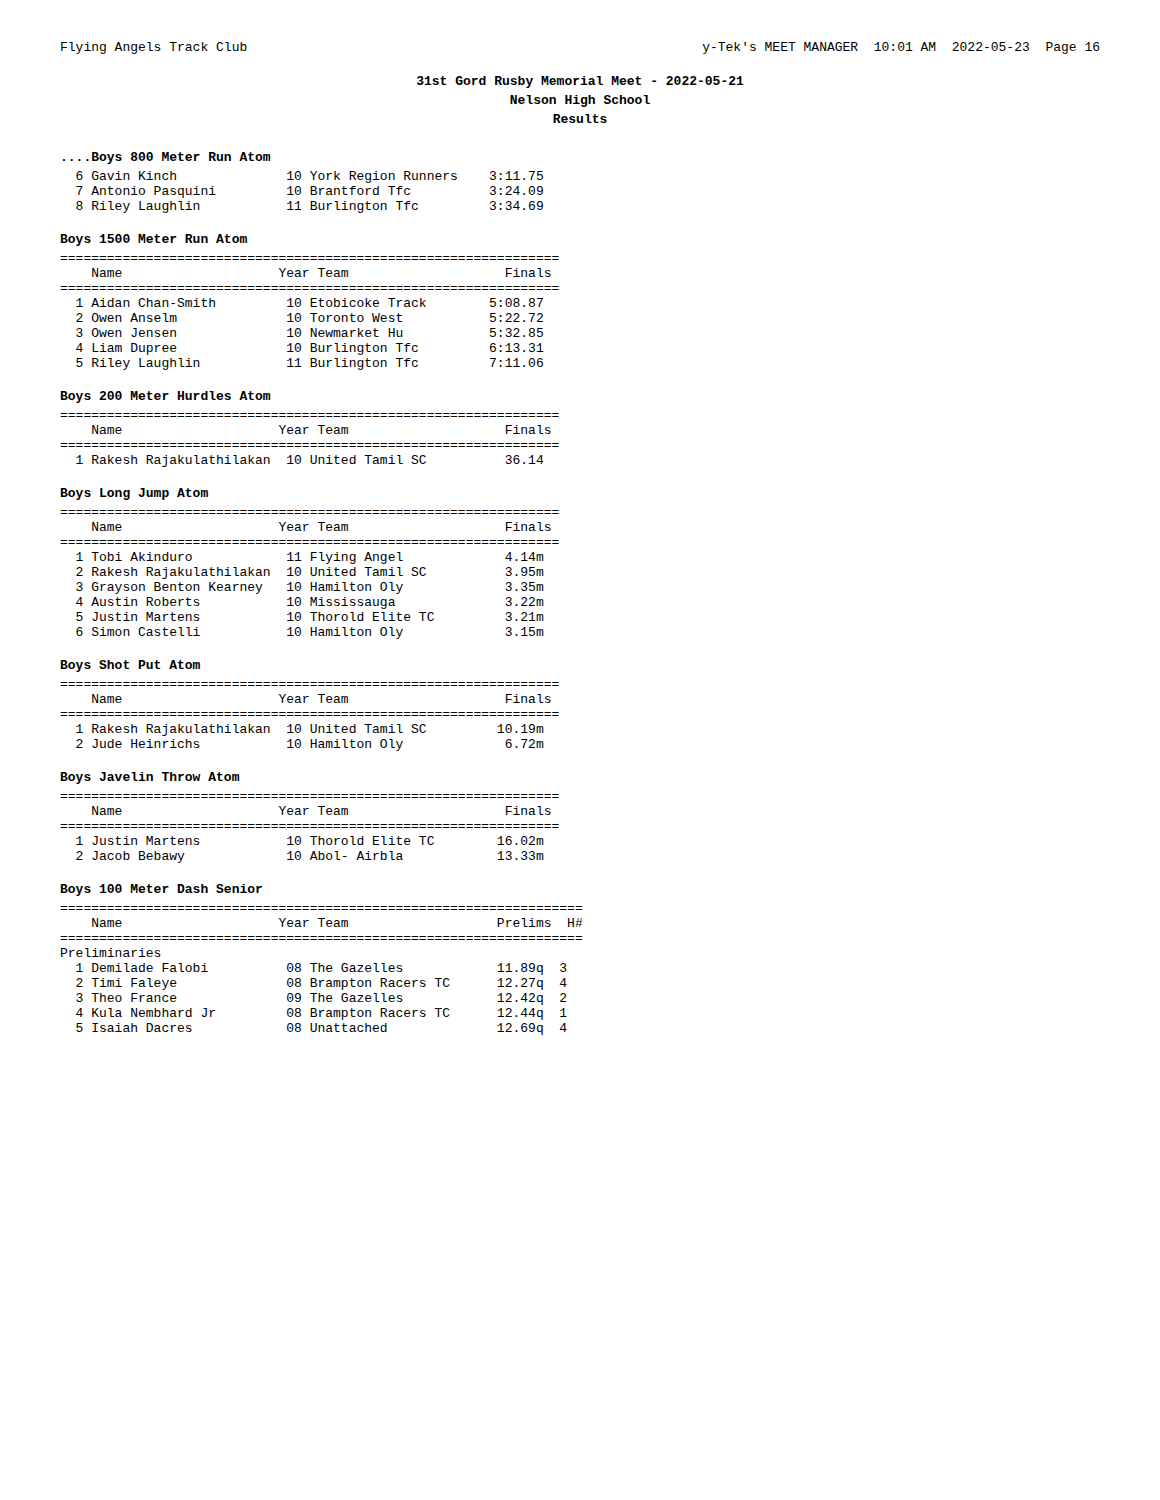Flying Angels Track Club y-Tek's MEET MANAGER 10:01 AM 2022-05-23 Page 16
31st Gord Rusby Memorial Meet - 2022-05-21
Nelson High School
Results
....Boys 800 Meter Run Atom
  6 Gavin Kinch              10 York Region Runners    3:11.75
  7 Antonio Pasquini         10 Brantford Tfc          3:24.09
  8 Riley Laughlin           11 Burlington Tfc         3:34.69
Boys 1500 Meter Run Atom
================================================================
    Name                    Year Team                    Finals
================================================================
  1 Aidan Chan-Smith         10 Etobicoke Track        5:08.87
  2 Owen Anselm              10 Toronto West           5:22.72
  3 Owen Jensen              10 Newmarket Hu           5:32.85
  4 Liam Dupree              10 Burlington Tfc         6:13.31
  5 Riley Laughlin           11 Burlington Tfc         7:11.06
Boys 200 Meter Hurdles Atom
================================================================
    Name                    Year Team                    Finals
================================================================
  1 Rakesh Rajakulathilakan  10 United Tamil SC          36.14
Boys Long Jump Atom
================================================================
    Name                    Year Team                    Finals
================================================================
  1 Tobi Akinduro            11 Flying Angel             4.14m
  2 Rakesh Rajakulathilakan  10 United Tamil SC          3.95m
  3 Grayson Benton Kearney   10 Hamilton Oly             3.35m
  4 Austin Roberts           10 Mississauga              3.22m
  5 Justin Martens           10 Thorold Elite TC         3.21m
  6 Simon Castelli           10 Hamilton Oly             3.15m
Boys Shot Put Atom
================================================================
    Name                    Year Team                    Finals
================================================================
  1 Rakesh Rajakulathilakan  10 United Tamil SC         10.19m
  2 Jude Heinrichs           10 Hamilton Oly             6.72m
Boys Javelin Throw Atom
================================================================
    Name                    Year Team                    Finals
================================================================
  1 Justin Martens           10 Thorold Elite TC        16.02m
  2 Jacob Bebawy             10 Abol- Airbla            13.33m
Boys 100 Meter Dash Senior
===================================================================
    Name                    Year Team                   Prelims  H#
===================================================================
Preliminaries
  1 Demilade Falobi          08 The Gazelles            11.89q  3
  2 Timi Faleye              08 Brampton Racers TC      12.27q  4
  3 Theo France              09 The Gazelles            12.42q  2
  4 Kula Nembhard Jr         08 Brampton Racers TC      12.44q  1
  5 Isaiah Dacres            08 Unattached              12.69q  4